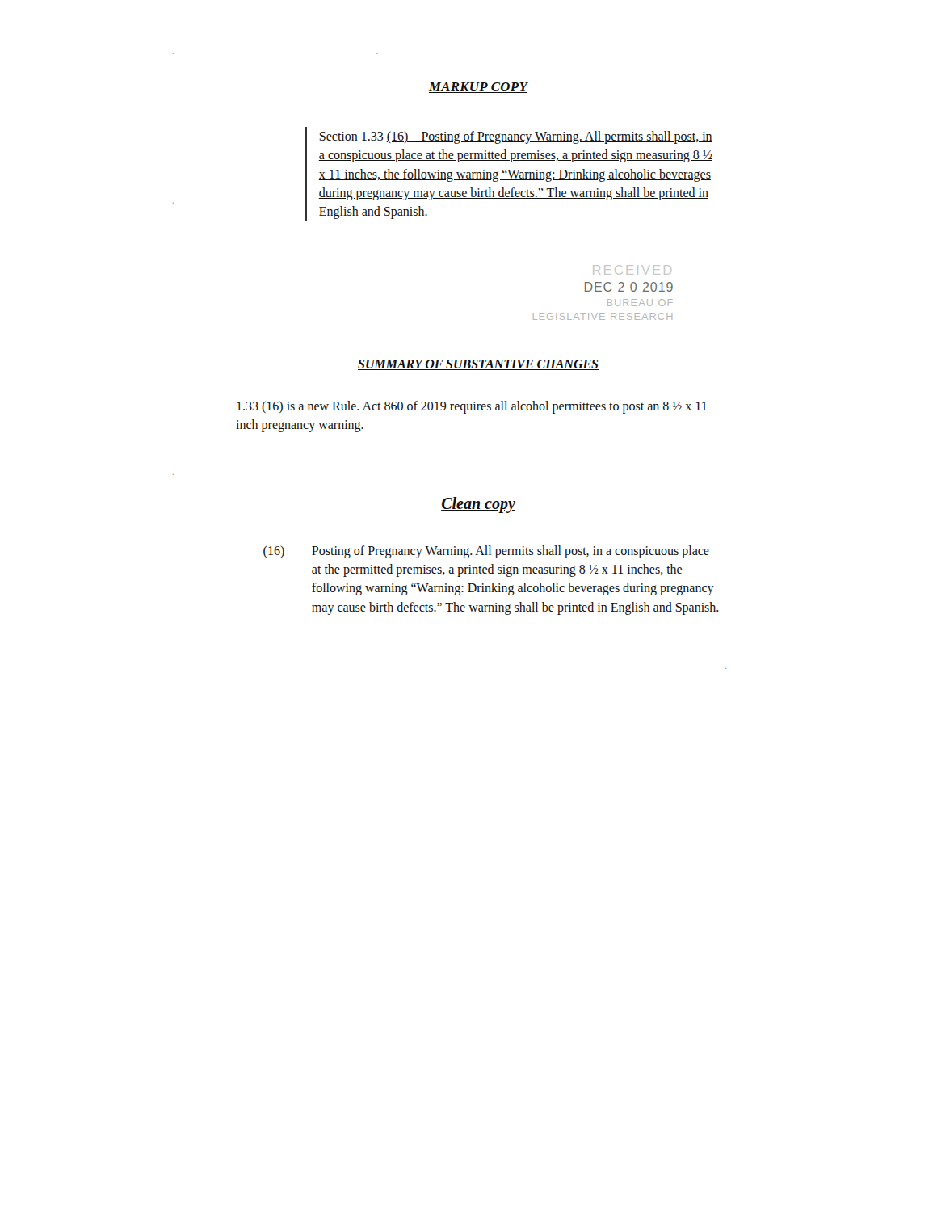· · · · ·
MARKUP COPY
Section 1.33 (16) Posting of Pregnancy Warning. All permits shall post, in a conspicuous place at the permitted premises, a printed sign measuring 8 ½ x 11 inches, the following warning “Warning: Drinking alcoholic beverages during pregnancy may cause birth defects.” The warning shall be printed in English and Spanish.
RECEIVED
DEC 2 0 2019
BUREAU OF
LEGISLATIVE RESEARCH
SUMMARY OF SUBSTANTIVE CHANGES
1.33 (16) is a new Rule. Act 860 of 2019 requires all alcohol permittees to post an 8 ½ x 11 inch pregnancy warning.
Clean copy
(16)
Posting of Pregnancy Warning. All permits shall post, in a conspicuous place at the permitted premises, a printed sign measuring 8 ½ x 11 inches, the following warning “Warning: Drinking alcoholic beverages during pregnancy may cause birth defects.” The warning shall be printed in English and Spanish.